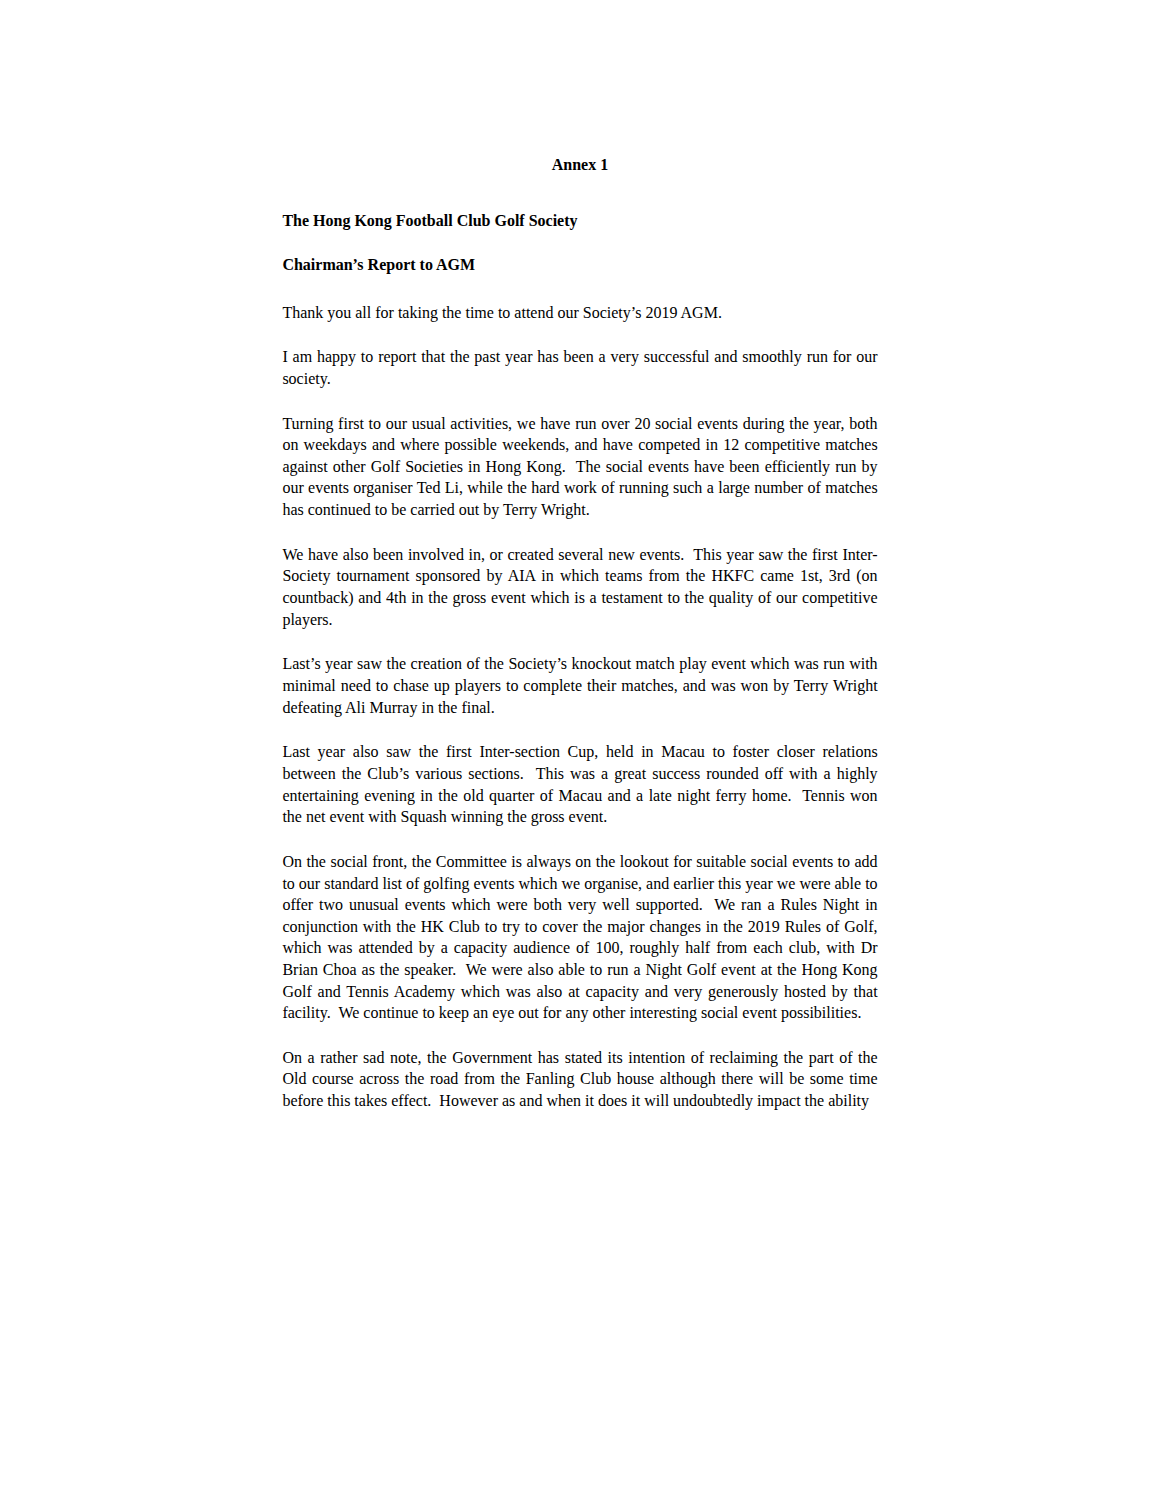Annex 1
The Hong Kong Football Club Golf Society
Chairman’s Report to AGM
Thank you all for taking the time to attend our Society’s 2019 AGM.
I am happy to report that the past year has been a very successful and smoothly run for our society.
Turning first to our usual activities, we have run over 20 social events during the year, both on weekdays and where possible weekends, and have competed in 12 competitive matches against other Golf Societies in Hong Kong. The social events have been efficiently run by our events organiser Ted Li, while the hard work of running such a large number of matches has continued to be carried out by Terry Wright.
We have also been involved in, or created several new events. This year saw the first Inter-Society tournament sponsored by AIA in which teams from the HKFC came 1st, 3rd (on countback) and 4th in the gross event which is a testament to the quality of our competitive players.
Last’s year saw the creation of the Society’s knockout match play event which was run with minimal need to chase up players to complete their matches, and was won by Terry Wright defeating Ali Murray in the final.
Last year also saw the first Inter-section Cup, held in Macau to foster closer relations between the Club’s various sections. This was a great success rounded off with a highly entertaining evening in the old quarter of Macau and a late night ferry home. Tennis won the net event with Squash winning the gross event.
On the social front, the Committee is always on the lookout for suitable social events to add to our standard list of golfing events which we organise, and earlier this year we were able to offer two unusual events which were both very well supported. We ran a Rules Night in conjunction with the HK Club to try to cover the major changes in the 2019 Rules of Golf, which was attended by a capacity audience of 100, roughly half from each club, with Dr Brian Choa as the speaker. We were also able to run a Night Golf event at the Hong Kong Golf and Tennis Academy which was also at capacity and very generously hosted by that facility. We continue to keep an eye out for any other interesting social event possibilities.
On a rather sad note, the Government has stated its intention of reclaiming the part of the Old course across the road from the Fanling Club house although there will be some time before this takes effect. However as and when it does it will undoubtedly impact the ability